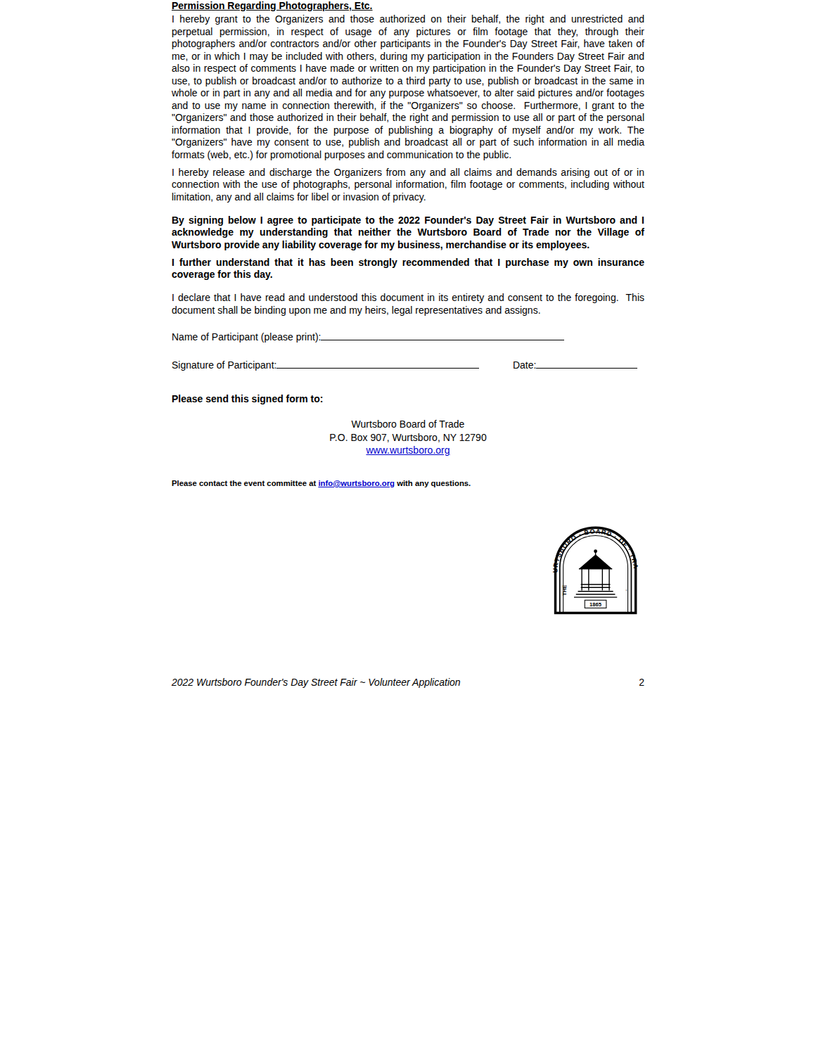Permission Regarding Photographers, Etc.
I hereby grant to the Organizers and those authorized on their behalf, the right and unrestricted and perpetual permission, in respect of usage of any pictures or film footage that they, through their photographers and/or contractors and/or other participants in the Founder's Day Street Fair, have taken of me, or in which I may be included with others, during my participation in the Founders Day Street Fair and also in respect of comments I have made or written on my participation in the Founder's Day Street Fair, to use, to publish or broadcast and/or to authorize to a third party to use, publish or broadcast in the same in whole or in part in any and all media and for any purpose whatsoever, to alter said pictures and/or footages and to use my name in connection therewith, if the "Organizers" so choose. Furthermore, I grant to the "Organizers" and those authorized in their behalf, the right and permission to use all or part of the personal information that I provide, for the purpose of publishing a biography of myself and/or my work. The "Organizers" have my consent to use, publish and broadcast all or part of such information in all media formats (web, etc.) for promotional purposes and communication to the public.
I hereby release and discharge the Organizers from any and all claims and demands arising out of or in connection with the use of photographs, personal information, film footage or comments, including without limitation, any and all claims for libel or invasion of privacy.
By signing below I agree to participate to the 2022 Founder's Day Street Fair in Wurtsboro and I acknowledge my understanding that neither the Wurtsboro Board of Trade nor the Village of Wurtsboro provide any liability coverage for my business, merchandise or its employees.
I further understand that it has been strongly recommended that I purchase my own insurance coverage for this day.
I declare that I have read and understood this document in its entirety and consent to the foregoing. This document shall be binding upon me and my heirs, legal representatives and assigns.
Name of Participant (please print):
Signature of Participant: Date:
Please send this signed form to:
Wurtsboro Board of Trade
P.O. Box 907, Wurtsboro, NY 12790
www.wurtsboro.org
Please contact the event committee at info@wurtsboro.org with any questions.
WURTSBORO · BOARD · OF · TRADE THE · 1865
2022 Wurtsboro Founder's Day Street Fair ~ Volunteer Application 2